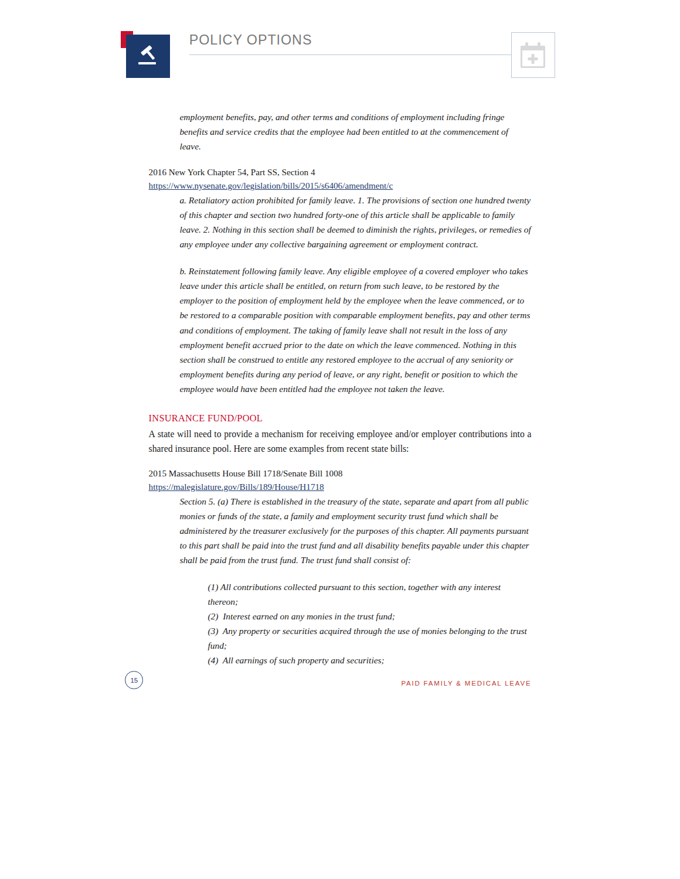POLICY OPTIONS
employment benefits, pay, and other terms and conditions of employment including fringe benefits and service credits that the employee had been entitled to at the commencement of leave.
2016 New York Chapter 54, Part SS, Section 4
https://www.nysenate.gov/legislation/bills/2015/s6406/amendment/c
a. Retaliatory action prohibited for family leave. 1. The provisions of section one hundred twenty of this chapter and section two hundred forty-one of this article shall be applicable to family leave. 2. Nothing in this section shall be deemed to diminish the rights, privileges, or remedies of any employee under any collective bargaining agreement or employment contract.
b. Reinstatement following family leave. Any eligible employee of a covered employer who takes leave under this article shall be entitled, on return from such leave, to be restored by the employer to the position of employment held by the employee when the leave commenced, or to be restored to a comparable position with comparable employment benefits, pay and other terms and conditions of employment. The taking of family leave shall not result in the loss of any employment benefit accrued prior to the date on which the leave commenced. Nothing in this section shall be construed to entitle any restored employee to the accrual of any seniority or employment benefits during any period of leave, or any right, benefit or position to which the employee would have been entitled had the employee not taken the leave.
INSURANCE FUND/POOL
A state will need to provide a mechanism for receiving employee and/or employer contributions into a shared insurance pool. Here are some examples from recent state bills:
2015 Massachusetts House Bill 1718/Senate Bill 1008
https://malegislature.gov/Bills/189/House/H1718
Section 5. (a) There is established in the treasury of the state, separate and apart from all public monies or funds of the state, a family and employment security trust fund which shall be administered by the treasurer exclusively for the purposes of this chapter. All payments pursuant to this part shall be paid into the trust fund and all disability benefits payable under this chapter shall be paid from the trust fund. The trust fund shall consist of:
(1) All contributions collected pursuant to this section, together with any interest thereon;
(2) Interest earned on any monies in the trust fund;
(3) Any property or securities acquired through the use of monies belonging to the trust fund;
(4) All earnings of such property and securities;
15
Paid Family & Medical Leave